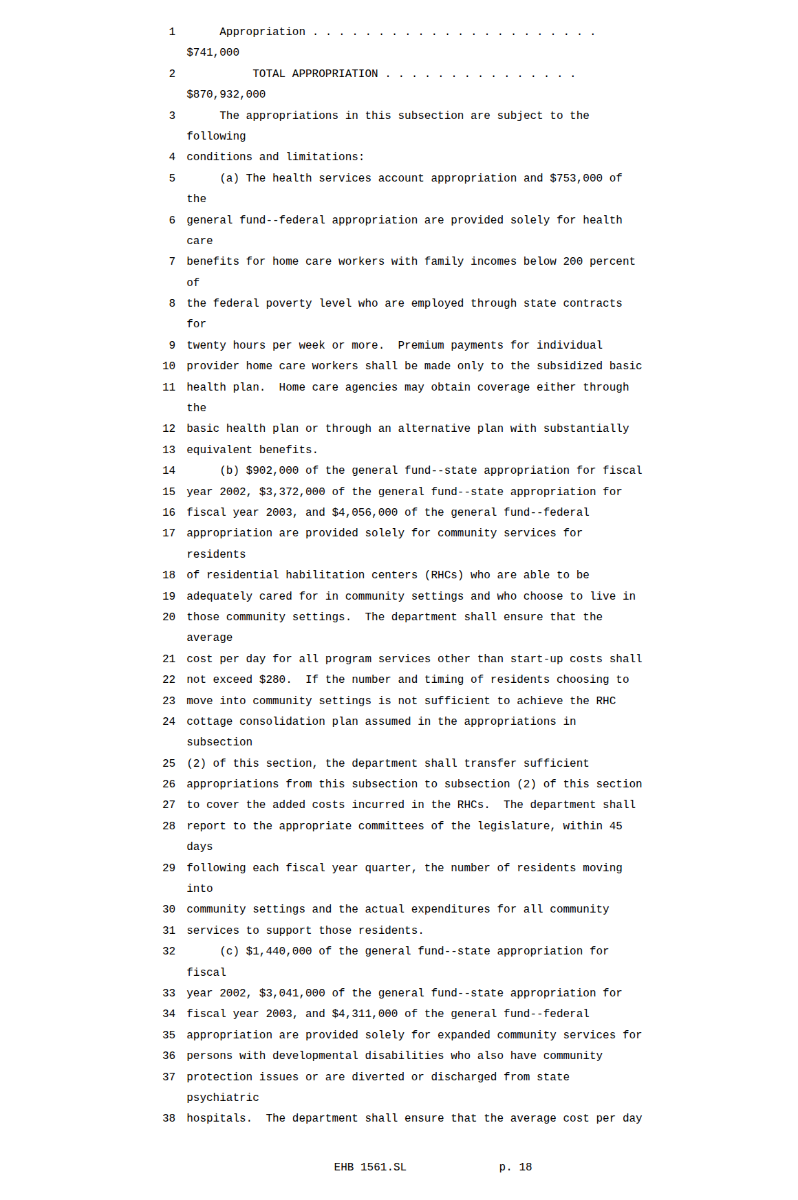Appropriation . . . . . . . . . . . . . . . . . . . . . . $741,000
TOTAL APPROPRIATION . . . . . . . . . . . . . . . $870,932,000
The appropriations in this subsection are subject to the following
conditions and limitations:
(a) The health services account appropriation and $753,000 of the
general fund--federal appropriation are provided solely for health care
benefits for home care workers with family incomes below 200 percent of
the federal poverty level who are employed through state contracts for
twenty hours per week or more. Premium payments for individual
provider home care workers shall be made only to the subsidized basic
health plan. Home care agencies may obtain coverage either through the
basic health plan or through an alternative plan with substantially
equivalent benefits.
(b) $902,000 of the general fund--state appropriation for fiscal
year 2002, $3,372,000 of the general fund--state appropriation for
fiscal year 2003, and $4,056,000 of the general fund--federal
appropriation are provided solely for community services for residents
of residential habilitation centers (RHCs) who are able to be
adequately cared for in community settings and who choose to live in
those community settings. The department shall ensure that the average
cost per day for all program services other than start-up costs shall
not exceed $280. If the number and timing of residents choosing to
move into community settings is not sufficient to achieve the RHC
cottage consolidation plan assumed in the appropriations in subsection
(2) of this section, the department shall transfer sufficient
appropriations from this subsection to subsection (2) of this section
to cover the added costs incurred in the RHCs. The department shall
report to the appropriate committees of the legislature, within 45 days
following each fiscal year quarter, the number of residents moving into
community settings and the actual expenditures for all community
services to support those residents.
(c) $1,440,000 of the general fund--state appropriation for fiscal
year 2002, $3,041,000 of the general fund--state appropriation for
fiscal year 2003, and $4,311,000 of the general fund--federal
appropriation are provided solely for expanded community services for
persons with developmental disabilities who also have community
protection issues or are diverted or discharged from state psychiatric
hospitals. The department shall ensure that the average cost per day
EHB 1561.SL p. 18